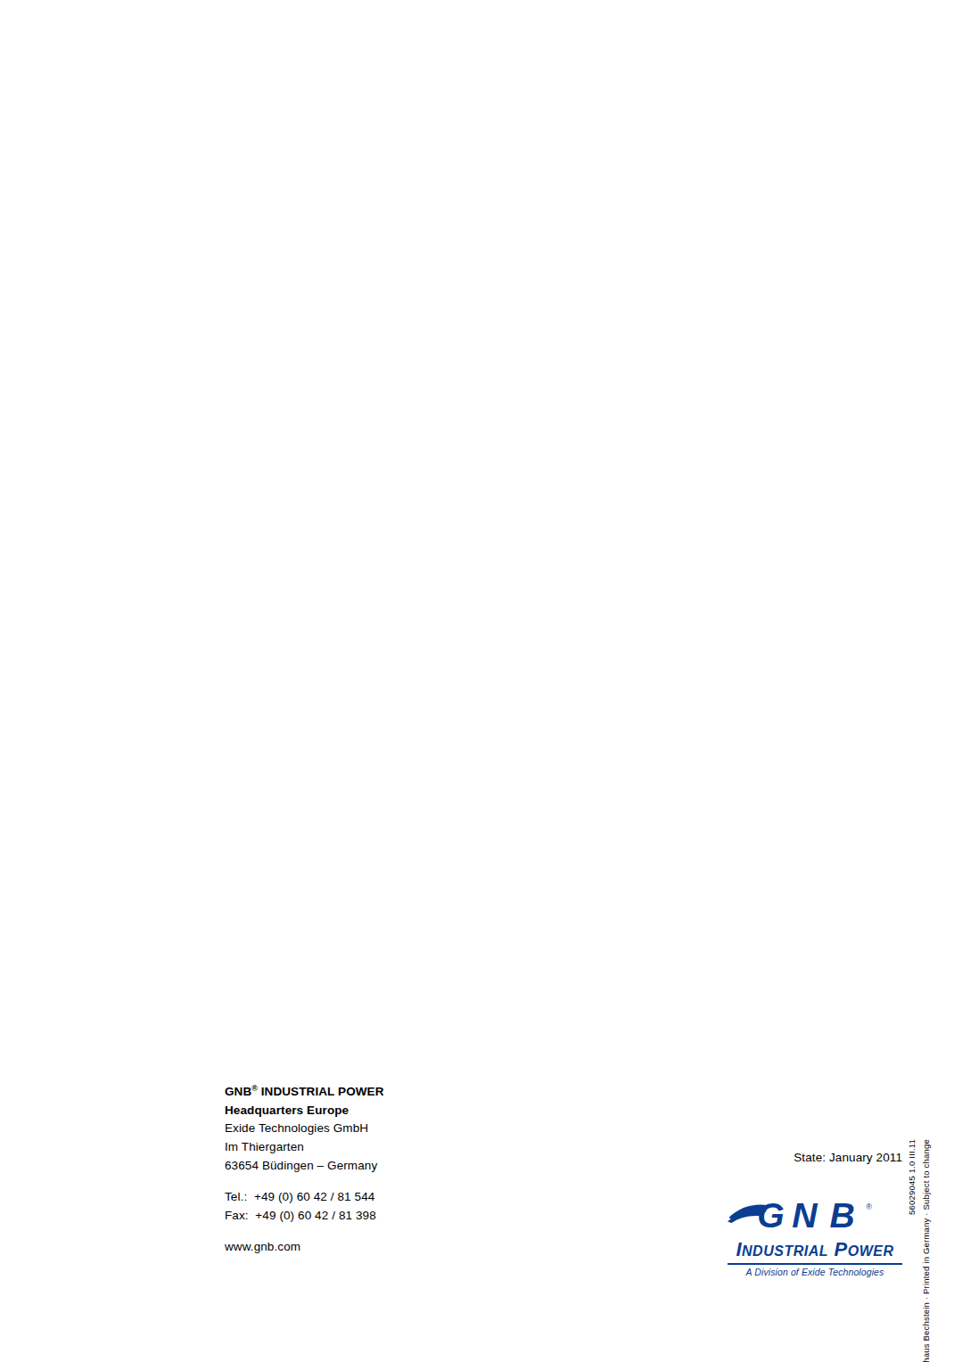GNB® INDUSTRIAL POWER
Headquarters Europe
Exide Technologies GmbH
Im Thiergarten
63654 Büdingen – Germany
Tel.: +49 (0) 60 42 / 81 544
Fax: +49 (0) 60 42 / 81 398
www.gnb.com
State: January 2011
56029045 1.0 III.11 NXSSOOEPDF00511 · Druckhaus Bechstein · Printed in Germany · Subject to change
G N B ® INDUSTRIAL POWER A Division of Exide Technologies